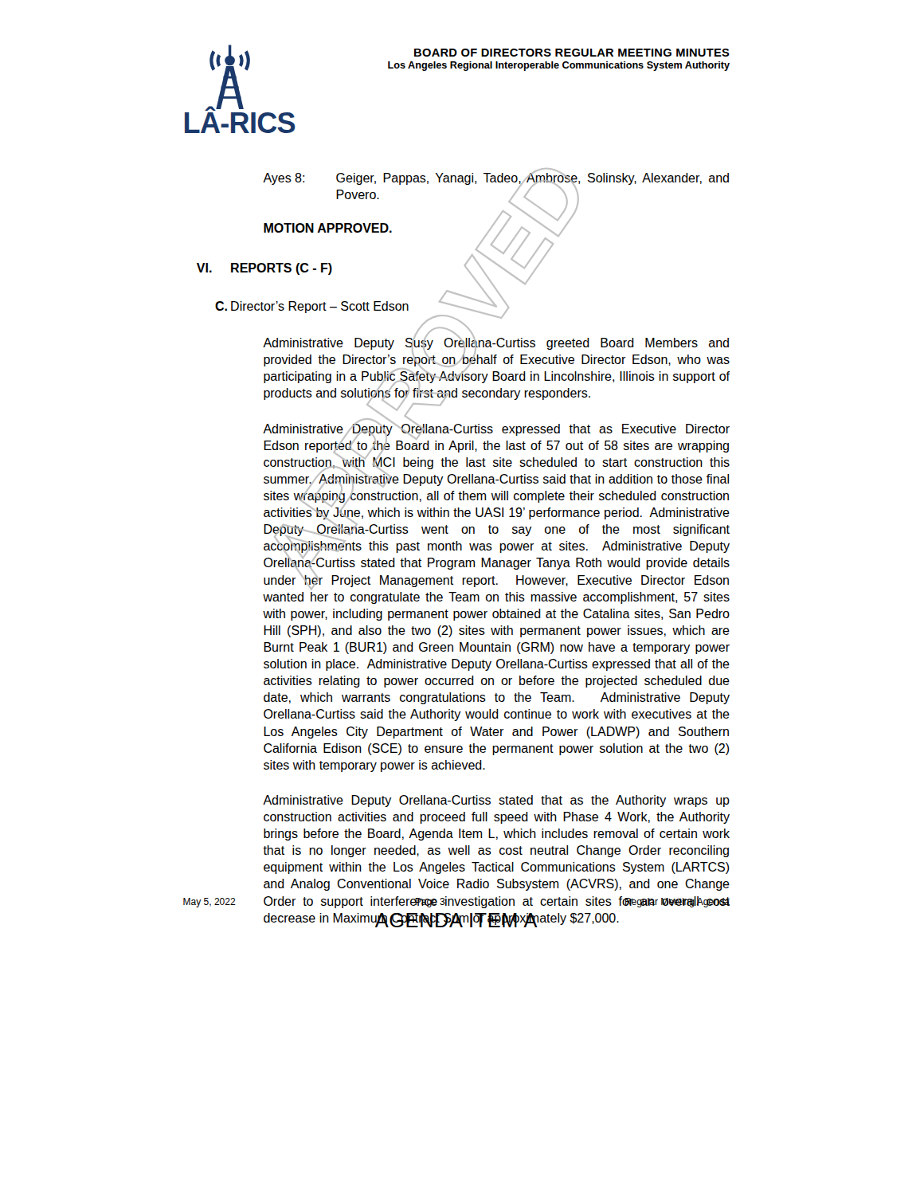LÂ-RICS
BOARD OF DIRECTORS REGULAR MEETING MINUTES
Los Angeles Regional Interoperable Communications System Authority
Ayes 8:
Geiger, Pappas, Yanagi, Tadeo, Ambrose, Solinsky, Alexander, and Povero.
MOTION APPROVED.
VI.
REPORTS (C - F)
C.
Director’s Report – Scott Edson
Administrative Deputy Susy Orellana-Curtiss greeted Board Members and provided the Director’s report on behalf of Executive Director Edson, who was participating in a Public Safety Advisory Board in Lincolnshire, Illinois in support of products and solutions for first and secondary responders.
Administrative Deputy Orellana-Curtiss expressed that as Executive Director Edson reported to the Board in April, the last of 57 out of 58 sites are wrapping construction, with MCI being the last site scheduled to start construction this summer. Administrative Deputy Orellana-Curtiss said that in addition to those final sites wrapping construction, all of them will complete their scheduled construction activities by June, which is within the UASI 19’ performance period. Administrative Deputy Orellana-Curtiss went on to say one of the most significant accomplishments this past month was power at sites. Administrative Deputy Orellana-Curtiss stated that Program Manager Tanya Roth would provide details under her Project Management report. However, Executive Director Edson wanted her to congratulate the Team on this massive accomplishment, 57 sites with power, including permanent power obtained at the Catalina sites, San Pedro Hill (SPH), and also the two (2) sites with permanent power issues, which are Burnt Peak 1 (BUR1) and Green Mountain (GRM) now have a temporary power solution in place. Administrative Deputy Orellana-Curtiss expressed that all of the activities relating to power occurred on or before the projected scheduled due date, which warrants congratulations to the Team. Administrative Deputy Orellana-Curtiss said the Authority would continue to work with executives at the Los Angeles City Department of Water and Power (LADWP) and Southern California Edison (SCE) to ensure the permanent power solution at the two (2) sites with temporary power is achieved.
Administrative Deputy Orellana-Curtiss stated that as the Authority wraps up construction activities and proceed full speed with Phase 4 Work, the Authority brings before the Board, Agenda Item L, which includes removal of certain work that is no longer needed, as well as cost neutral Change Order reconciling equipment within the Los Angeles Tactical Communications System (LARTCS) and Analog Conventional Voice Radio Subsystem (ACVRS), and one Change Order to support interference investigation at certain sites for an overall cost decrease in Maximum Contract Sum of approximately $27,000.
APPROVED
May 5, 2022
Page 3
Regular Meeting Agenda
AGENDA ITEM A